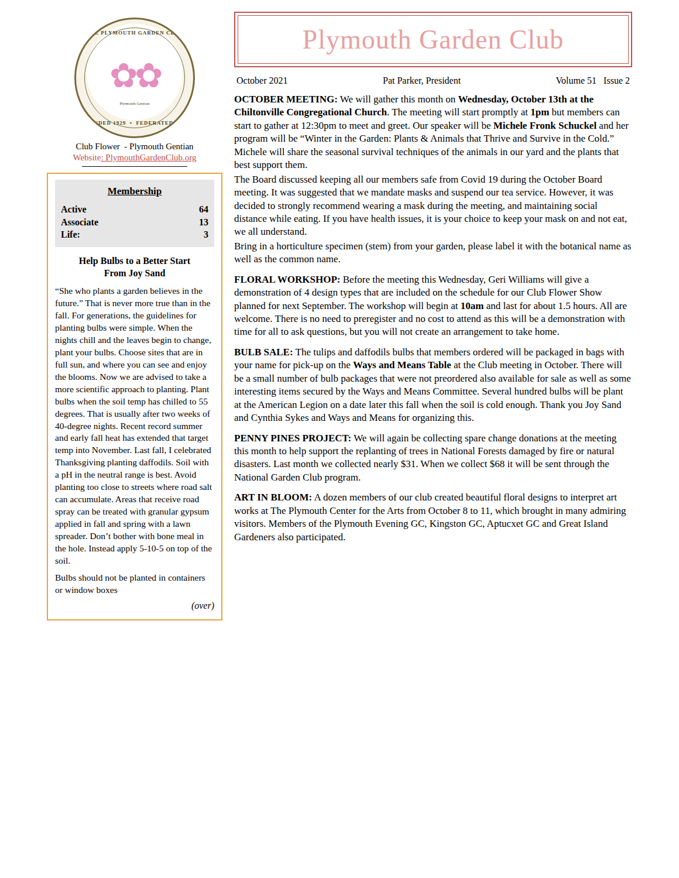The Plymouth Garden Club
✿✿
Plymouth Gentian
Founded 1929 • Federated 1971
Club Flower - Plymouth Gentian
Website: PlymouthGardenClub.org
Membership
Active 64
Associate 13
Life: 3
Help Bulbs to a Better Start
From Joy Sand
“She who plants a garden believes in the future.” That is never more true than in the fall. For generations, the guidelines for planting bulbs were simple. When the nights chill and the leaves begin to change, plant your bulbs. Choose sites that are in full sun, and where you can see and enjoy the blooms. Now we are advised to take a more scientific approach to planting. Plant bulbs when the soil temp has chilled to 55 degrees. That is usually after two weeks of 40-degree nights. Recent record summer and early fall heat has extended that target temp into November. Last fall, I celebrated Thanksgiving planting daffodils. Soil with a pH in the neutral range is best. Avoid planting too close to streets where road salt can accumulate. Areas that receive road spray can be treated with granular gypsum applied in fall and spring with a lawn spreader. Don’t bother with bone meal in the hole. Instead apply 5-10-5 on top of the soil.
Bulbs should not be planted in containers or window boxes
(over)
Plymouth Garden Club
October 2021 Pat Parker, President Volume 51 Issue 2
OCTOBER MEETING: We will gather this month on Wednesday, October 13th at the Chiltonville Congregational Church. The meeting will start promptly at 1pm but members can start to gather at 12:30pm to meet and greet. Our speaker will be Michele Fronk Schuckel and her program will be “Winter in the Garden: Plants & Animals that Thrive and Survive in the Cold.” Michele will share the seasonal survival techniques of the animals in our yard and the plants that best support them.
The Board discussed keeping all our members safe from Covid 19 during the October Board meeting. It was suggested that we mandate masks and suspend our tea service. However, it was decided to strongly recommend wearing a mask during the meeting, and maintaining social distance while eating. If you have health issues, it is your choice to keep your mask on and not eat, we all understand.
Bring in a horticulture specimen (stem) from your garden, please label it with the botanical name as well as the common name.
FLORAL WORKSHOP: Before the meeting this Wednesday, Geri Williams will give a demonstration of 4 design types that are included on the schedule for our Club Flower Show planned for next September. The workshop will begin at 10am and last for about 1.5 hours. All are welcome. There is no need to preregister and no cost to attend as this will be a demonstration with time for all to ask questions, but you will not create an arrangement to take home.
BULB SALE: The tulips and daffodils bulbs that members ordered will be packaged in bags with your name for pick-up on the Ways and Means Table at the Club meeting in October. There will be a small number of bulb packages that were not preordered also available for sale as well as some interesting items secured by the Ways and Means Committee. Several hundred bulbs will be plant at the American Legion on a date later this fall when the soil is cold enough. Thank you Joy Sand and Cynthia Sykes and Ways and Means for organizing this.
PENNY PINES PROJECT: We will again be collecting spare change donations at the meeting this month to help support the replanting of trees in National Forests damaged by fire or natural disasters. Last month we collected nearly $31. When we collect $68 it will be sent through the National Garden Club program.
ART IN BLOOM: A dozen members of our club created beautiful floral designs to interpret art works at The Plymouth Center for the Arts from October 8 to 11, which brought in many admiring visitors. Members of the Plymouth Evening GC, Kingston GC, Aptucxet GC and Great Island Gardeners also participated.